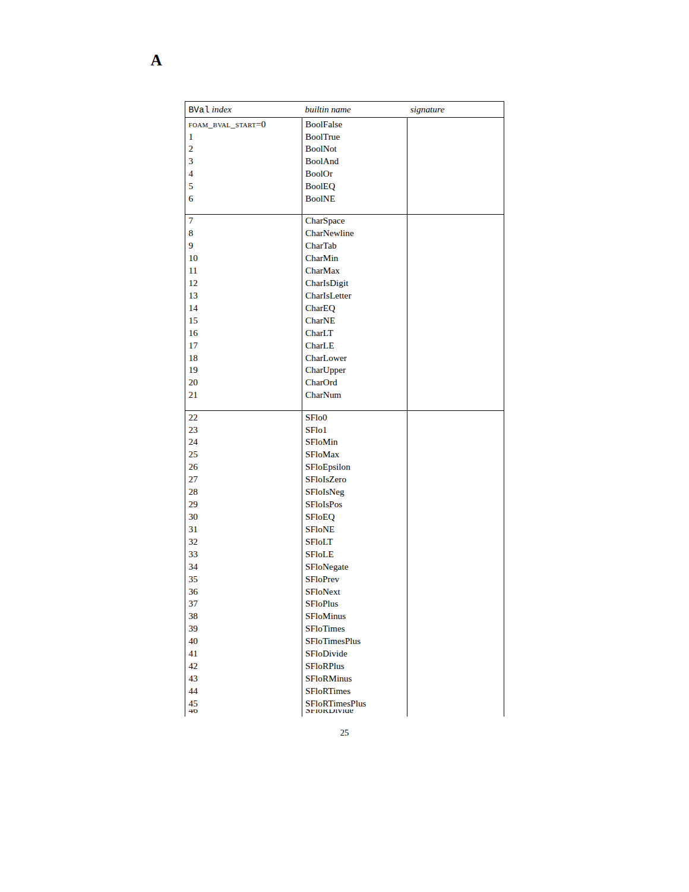A
| BVal index | builtin name | signature |
| --- | --- | --- |
| foam_bval_start =0 | BoolFalse | |
| 1 | BoolTrue | |
| 2 | BoolNot | |
| 3 | BoolAnd | |
| 4 | BoolOr | |
| 5 | BoolEQ | |
| 6 | BoolNE | |
| 7 | CharSpace | |
| 8 | CharNewline | |
| 9 | CharTab | |
| 10 | CharMin | |
| 11 | CharMax | |
| 12 | CharIsDigit | |
| 13 | CharIsLetter | |
| 14 | CharEQ | |
| 15 | CharNE | |
| 16 | CharLT | |
| 17 | CharLE | |
| 18 | CharLower | |
| 19 | CharUpper | |
| 20 | CharOrd | |
| 21 | CharNum | |
| 22 | SFlo0 | |
| 23 | SFlo1 | |
| 24 | SFloMin | |
| 25 | SFloMax | |
| 26 | SFloEpsilon | |
| 27 | SFloIsZero | |
| 28 | SFloIsNeg | |
| 29 | SFloIsPos | |
| 30 | SFloEQ | |
| 31 | SFloNE | |
| 32 | SFloLT | |
| 33 | SFloLE | |
| 34 | SFloNegate | |
| 35 | SFloPrev | |
| 36 | SFloNext | |
| 37 | SFloPlus | |
| 38 | SFloMinus | |
| 39 | SFloTimes | |
| 40 | SFloTimesPlus | |
| 41 | SFloDivide | |
| 42 | SFloRPlus | |
| 43 | SFloRMinus | |
| 44 | SFloRTimes | |
| 45 | SFloRTimesPlus | |
| 46 | SFloRDivide | |
25